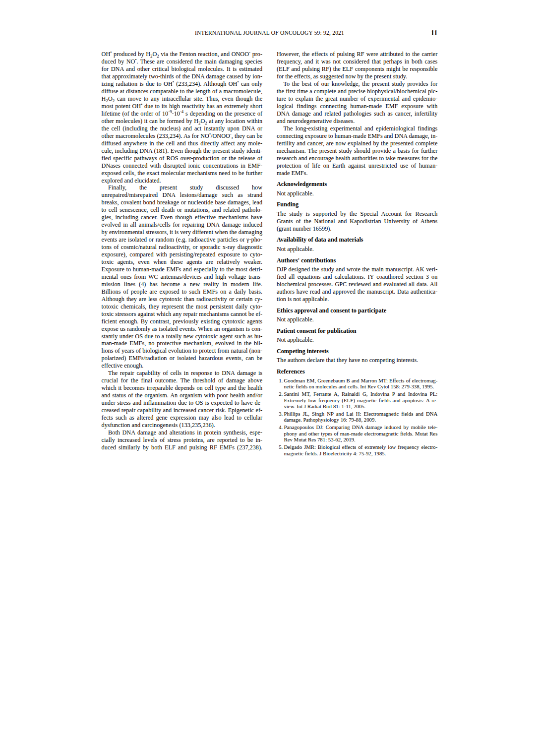INTERNATIONAL JOURNAL OF ONCOLOGY 59: 92, 2021 11
OH• produced by H2O2 via the Fenton reaction, and ONOO- produced by NO•. These are considered the main damaging species for DNA and other critical biological molecules. It is estimated that approximately two-thirds of the DNA damage caused by ionizing radiation is due to OH• (233,234). Although OH• can only diffuse at distances comparable to the length of a macromolecule, H2O2 can move to any intracellular site. Thus, even though the most potent OH• due to its high reactivity has an extremely short lifetime (of the order of 10-9-10-4 s depending on the presence of other molecules) it can be formed by H2O2 at any location within the cell (including the nucleus) and act instantly upon DNA or other macromolecules (233,234). As for NO•/ONOO-, they can be diffused anywhere in the cell and thus directly affect any molecule, including DNA (181). Even though the present study identified specific pathways of ROS over-production or the release of DNases connected with disrupted ionic concentrations in EMF-exposed cells, the exact molecular mechanisms need to be further explored and elucidated.
Finally, the present study discussed how unrepaired/misrepaired DNA lesions/damage such as strand breaks, covalent bond breakage or nucleotide base damages, lead to cell senescence, cell death or mutations, and related pathologies, including cancer. Even though effective mechanisms have evolved in all animals/cells for repairing DNA damage induced by environmental stressors, it is very different when the damaging events are isolated or random (e.g. radioactive particles or γ-photons of cosmic/natural radioactivity, or sporadic x-ray diagnostic exposure), compared with persisting/repeated exposure to cytotoxic agents, even when these agents are relatively weaker. Exposure to human-made EMFs and especially to the most detrimental ones from WC antennas/devices and high-voltage transmission lines (4) has become a new reality in modern life. Billions of people are exposed to such EMFs on a daily basis. Although they are less cytotoxic than radioactivity or certain cytotoxic chemicals, they represent the most persistent daily cytotoxic stressors against which any repair mechanisms cannot be efficient enough. By contrast, previously existing cytotoxic agents expose us randomly as isolated events. When an organism is constantly under OS due to a totally new cytotoxic agent such as human-made EMFs, no protective mechanism, evolved in the billions of years of biological evolution to protect from natural (non-polarized) EMFs/radiation or isolated hazardous events, can be effective enough.
The repair capability of cells in response to DNA damage is crucial for the final outcome. The threshold of damage above which it becomes irreparable depends on cell type and the health and status of the organism. An organism with poor health and/or under stress and inflammation due to OS is expected to have decreased repair capability and increased cancer risk. Epigenetic effects such as altered gene expression may also lead to cellular dysfunction and carcinogenesis (133,235,236).
Both DNA damage and alterations in protein synthesis, especially increased levels of stress proteins, are reported to be induced similarly by both ELF and pulsing RF EMFs (237,238). However, the effects of pulsing RF were attributed to the carrier frequency, and it was not considered that perhaps in both cases (ELF and pulsing RF) the ELF components might be responsible for the effects, as suggested now by the present study.
To the best of our knowledge, the present study provides for the first time a complete and precise biophysical/biochemical picture to explain the great number of experimental and epidemiological findings connecting human-made EMF exposure with DNA damage and related pathologies such as cancer, infertility and neurodegenerative diseases.
The long-existing experimental and epidemiological findings connecting exposure to human-made EMFs and DNA damage, infertility and cancer, are now explained by the presented complete mechanism. The present study should provide a basis for further research and encourage health authorities to take measures for the protection of life on Earth against unrestricted use of human-made EMFs.
Acknowledgements
Not applicable.
Funding
The study is supported by the Special Account for Research Grants of the National and Kapodistrian University of Athens (grant number 16599).
Availability of data and materials
Not applicable.
Authors' contributions
DJP designed the study and wrote the main manuscript. AK verified all equations and calculations. IY coauthored section 3 on biochemical processes. GPC reviewed and evaluated all data. All authors have read and approved the manuscript. Data authentication is not applicable.
Ethics approval and consent to participate
Not applicable.
Patient consent for publication
Not applicable.
Competing interests
The authors declare that they have no competing interests.
References
Goodman EM, Greenebaum B and Marron MT: Effects of electromagnetic fields on molecules and cells. Int Rev Cytol 158: 279-338, 1995.
Santini MT, Ferrante A, Rainaldi G, Indovina P and Indovina PL: Extremely low frequency (ELF) magnetic fields and apoptosis: A review. Int J Radiat Biol 81: 1-11, 2005.
Phillips JL, Singh NP and Lai H: Electromagnetic fields and DNA damage. Pathophysiology 16: 79-88, 2009.
Panagopoulos DJ: Comparing DNA damage induced by mobile telephony and other types of man-made electromagnetic fields. Mutat Res Rev Mutat Res 781: 53-62, 2019.
Delgado JMR: Biological effects of extremely low frequency electromagnetic fields. J Bioelectricity 4: 75-92, 1985.